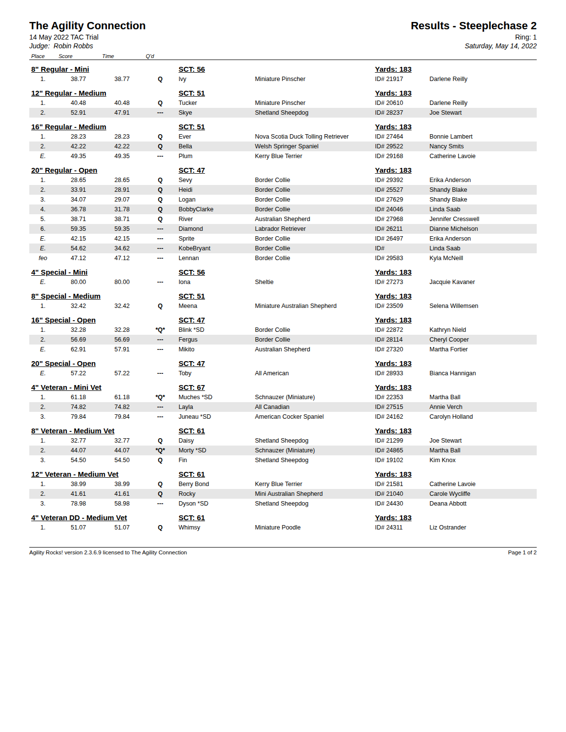The Agility Connection Results - Steeplechase 2
14 May 2022 TAC Trial Ring: 1
Judge: Robin Robbs Saturday, May 14, 2022
| Place | Score | Time | Q'd | | | | |
| --- | --- | --- | --- | --- | --- | --- | --- |
| 8" Regular - Mini | SCT: 56 | Yards: 183 |
| 1. | 38.77 | 38.77 | Q | Ivy | Miniature Pinscher | ID# 21917 | Darlene Reilly |
| 12" Regular - Medium | SCT: 51 | Yards: 183 |
| 1. | 40.48 | 40.48 | Q | Tucker | Miniature Pinscher | ID# 20610 | Darlene Reilly |
| 2. | 52.91 | 47.91 | --- | Skye | Shetland Sheepdog | ID# 28237 | Joe Stewart |
| 16" Regular - Medium | SCT: 51 | Yards: 183 |
| 1. | 28.23 | 28.23 | Q | Ever | Nova Scotia Duck Tolling Retriever | ID# 27464 | Bonnie Lambert |
| 2. | 42.22 | 42.22 | Q | Bella | Welsh Springer Spaniel | ID# 29522 | Nancy Smits |
| E. | 49.35 | 49.35 | --- | Plum | Kerry Blue Terrier | ID# 29168 | Catherine Lavoie |
| 20" Regular - Open | SCT: 47 | Yards: 183 |
| 1. | 28.65 | 28.65 | Q | Sevy | Border Collie | ID# 29392 | Erika Anderson |
| 2. | 33.91 | 28.91 | Q | Heidi | Border Collie | ID# 25527 | Shandy Blake |
| 3. | 34.07 | 29.07 | Q | Logan | Border Collie | ID# 27629 | Shandy Blake |
| 4. | 36.78 | 31.78 | Q | BobbyClarke | Border Collie | ID# 24046 | Linda Saab |
| 5. | 38.71 | 38.71 | Q | River | Australian Shepherd | ID# 27968 | Jennifer Cresswell |
| 6. | 59.35 | 59.35 | --- | Diamond | Labrador Retriever | ID# 26211 | Dianne Michelson |
| E. | 42.15 | 42.15 | --- | Sprite | Border Collie | ID# 26497 | Erika Anderson |
| E. | 54.62 | 34.62 | --- | KobeBryant | Border Collie | ID# | Linda Saab |
| feo | 47.12 | 47.12 | --- | Lennan | Border Collie | ID# 29583 | Kyla McNeill |
| 4" Special - Mini | SCT: 56 | Yards: 183 |
| E. | 80.00 | 80.00 | --- | Iona | Sheltie | ID# 27273 | Jacquie Kavaner |
| 8" Special - Medium | SCT: 51 | Yards: 183 |
| 1. | 32.42 | 32.42 | Q | Meena | Miniature Australian Shepherd | ID# 23509 | Selena Willemsen |
| 16" Special - Open | SCT: 47 | Yards: 183 |
| 1. | 32.28 | 32.28 | *Q* | Blink *SD | Border Collie | ID# 22872 | Kathryn Nield |
| 2. | 56.69 | 56.69 | --- | Fergus | Border Collie | ID# 28114 | Cheryl Cooper |
| E. | 62.91 | 57.91 | --- | Mikito | Australian Shepherd | ID# 27320 | Martha Fortier |
| 20" Special - Open | SCT: 47 | Yards: 183 |
| E. | 57.22 | 57.22 | --- | Toby | All American | ID# 28933 | Bianca Hannigan |
| 4" Veteran - Mini Vet | SCT: 67 | Yards: 183 |
| 1. | 61.18 | 61.18 | *Q* | Muches *SD | Schnauzer (Miniature) | ID# 22353 | Martha Ball |
| 2. | 74.82 | 74.82 | --- | Layla | All Canadian | ID# 27515 | Annie Verch |
| 3. | 79.84 | 79.84 | --- | Juneau *SD | American Cocker Spaniel | ID# 24162 | Carolyn Holland |
| 8" Veteran - Medium Vet | SCT: 61 | Yards: 183 |
| 1. | 32.77 | 32.77 | Q | Daisy | Shetland Sheepdog | ID# 21299 | Joe Stewart |
| 2. | 44.07 | 44.07 | *Q* | Morty *SD | Schnauzer (Miniature) | ID# 24865 | Martha Ball |
| 3. | 54.50 | 54.50 | Q | Fin | Shetland Sheepdog | ID# 19102 | Kim Knox |
| 12" Veteran - Medium Vet | SCT: 61 | Yards: 183 |
| 1. | 38.99 | 38.99 | Q | Berry Bond | Kerry Blue Terrier | ID# 21581 | Catherine Lavoie |
| 2. | 41.61 | 41.61 | Q | Rocky | Mini Australian Shepherd | ID# 21040 | Carole Wycliffe |
| 3. | 78.98 | 58.98 | --- | Dyson *SD | Shetland Sheepdog | ID# 24430 | Deana Abbott |
| 4" Veteran DD - Medium Vet | SCT: 61 | Yards: 183 |
| 1. | 51.07 | 51.07 | Q | Whimsy | Miniature Poodle | ID# 24311 | Liz Ostrander |
Agility Rocks! version 2.3.6.9 licensed to The Agility Connection Page 1 of 2